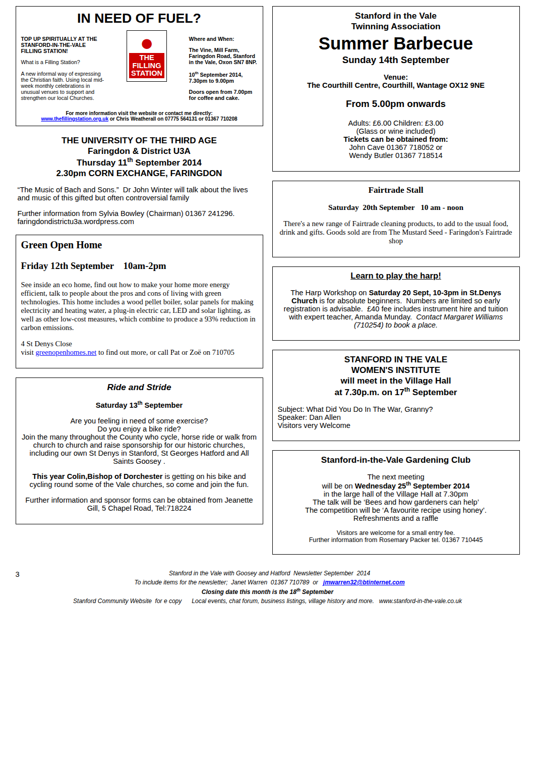IN NEED OF FUEL?
TOP UP SPIRITUALLY AT THE STANFORD-IN-THE-VALE FILLING STATION!
What is a Filling Station?
A new informal way of expressing the Christian faith. Using local mid-week monthly celebrations in unusual venues to support and strengthen our local Churches.
●
THE
FILLING
STATION
Where and When:
The Vine, Mill Farm, Faringdon Road, Stanford in the Vale, Oxon SN7 8NP.
10th September 2014,
7.30pm to 9.00pm
Doors open from 7.00pm for coffee and cake.
For more information visit the website or contact me directly:
www.thefillingstation.org.uk or Chris Weatherall on 07775 564131 or 01367 710208
THE UNIVERSITY OF THE THIRD AGE
Faringdon & District U3A
Thursday 11th September 2014
2.30pm CORN EXCHANGE, FARINGDON
“The Music of Bach and Sons.” Dr John Winter will talk about the lives and music of this gifted but often controversial family
Further information from Sylvia Bowley (Chairman) 01367 241296. faringdondistrictu3a.wordpress.com
Green Open Home
Friday 12th September 10am-2pm
See inside an eco home, find out how to make your home more energy efficient, talk to people about the pros and cons of living with green technologies. This home includes a wood pellet boiler, solar panels for making electricity and heating water, a plug-in electric car, LED and solar lighting, as well as other low-cost measures, which combine to produce a 93% reduction in carbon emissions.
4 St Denys Close
visit greenopenhomes.net to find out more, or call Pat or Zoë on 710705
Ride and Stride
Saturday 13th September
Are you feeling in need of some exercise?
Do you enjoy a bike ride?
Join the many throughout the County who cycle, horse ride or walk from church to church and raise sponsorship for our historic churches, including our own St Denys in Stanford, St Georges Hatford and All Saints Goosey .
This year Colin,Bishop of Dorchester is getting on his bike and cycling round some of the Vale churches, so come and join the fun.
Further information and sponsor forms can be obtained from Jeanette Gill, 5 Chapel Road, Tel:718224
Stanford in the Vale
Twinning Association
Summer Barbecue
Sunday 14th September
Venue:
The Courthill Centre, Courthill, Wantage OX12 9NE
From 5.00pm onwards
Adults: £6.00 Children: £3.00
(Glass or wine included)
Tickets can be obtained from:
John Cave 01367 718052 or
Wendy Butler 01367 718514
Fairtrade Stall
Saturday 20th September 10 am - noon
There's a new range of Fairtrade cleaning products, to add to the usual food, drink and gifts. Goods sold are from The Mustard Seed - Faringdon's Fairtrade shop
Learn to play the harp!
The Harp Workshop on Saturday 20 Sept, 10-3pm in St.Denys Church is for absolute beginners. Numbers are limited so early registration is advisable. £40 fee includes instrument hire and tuition with expert teacher, Amanda Munday. Contact Margaret Williams (710254) to book a place.
STANFORD IN THE VALE
WOMEN'S INSTITUTE
will meet in the Village Hall
at 7.30p.m. on 17th September
Subject: What Did You Do In The War, Granny?
Speaker: Dan Allen
Visitors very Welcome
Stanford-in-the-Vale Gardening Club
The next meeting
will be on Wednesday 25th September 2014
in the large hall of the Village Hall at 7.30pm
The talk will be ‘Bees and how gardeners can help’
The competition will be ‘A favourite recipe using honey’.
Refreshments and a raffle
Visitors are welcome for a small entry fee.
Further information from Rosemary Packer tel. 01367 710445
3 Stanford in the Vale with Goosey and Hatford Newsletter September 2014
To include items for the newsletter; Janet Warren 01367 710789 or jmwarren32@btinternet.com
Closing date this month is the 18th September
Stanford Community Website for e copy Local events, chat forum, business listings, village history and more. www.stanford-in-the-vale.co.uk